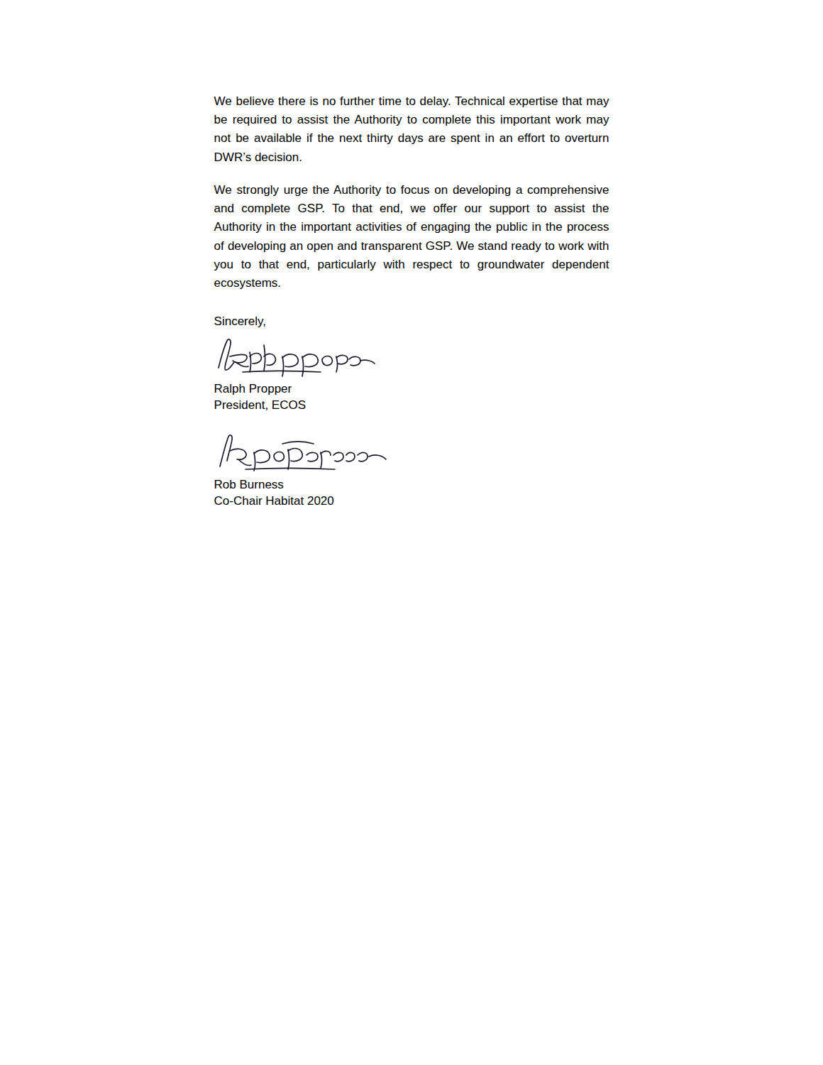We believe there is no further time to delay. Technical expertise that may be required to assist the Authority to complete this important work may not be available if the next thirty days are spent in an effort to overturn DWR’s decision.
We strongly urge the Authority to focus on developing a comprehensive and complete GSP. To that end, we offer our support to assist the Authority in the important activities of engaging the public in the process of developing an open and transparent GSP. We stand ready to work with you to that end, particularly with respect to groundwater dependent ecosystems.
Sincerely,
Ralph Propper President, ECOS
Rob Burness Co-Chair Habitat 2020